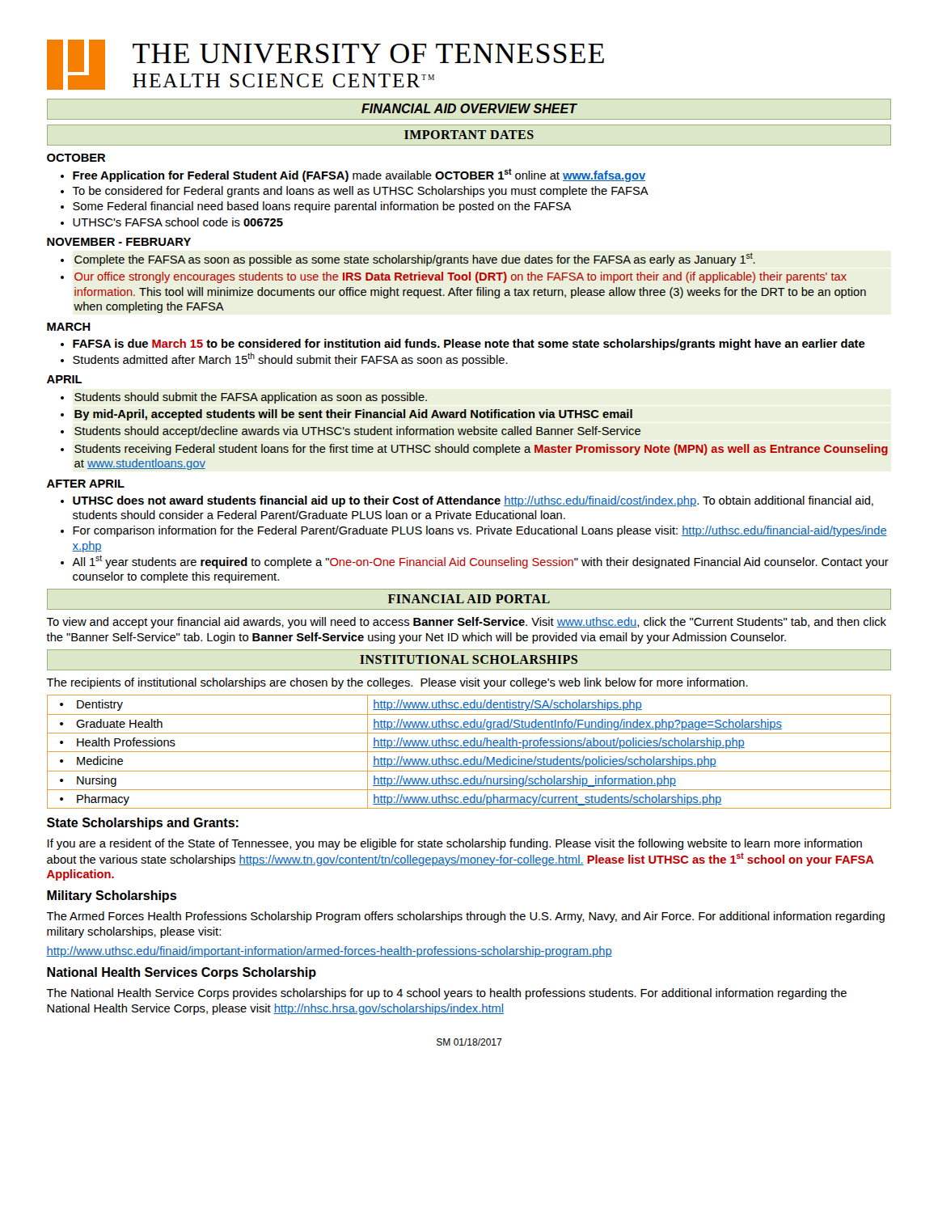THE UNIVERSITY OF TENNESSEE
HEALTH SCIENCE CENTERTM
FINANCIAL AID OVERVIEW SHEET
IMPORTANT DATES
October
Free Application for Federal Student Aid (FAFSA) made available OCTOBER 1st online at www.fafsa.gov
To be considered for Federal grants and loans as well as UTHSC Scholarships you must complete the FAFSA
Some Federal financial need based loans require parental information be posted on the FAFSA
UTHSC's FAFSA school code is 006725
November - February
Complete the FAFSA as soon as possible as some state scholarship/grants have due dates for the FAFSA as early as January 1st.
Our office strongly encourages students to use the IRS Data Retrieval Tool (DRT) on the FAFSA to import their and (if applicable) their parents' tax information. This tool will minimize documents our office might request. After filing a tax return, please allow three (3) weeks for the DRT to be an option when completing the FAFSA
March
FAFSA is due March 15 to be considered for institution aid funds. Please note that some state scholarships/grants might have an earlier date
Students admitted after March 15th should submit their FAFSA as soon as possible.
April
Students should submit the FAFSA application as soon as possible.
By mid-April, accepted students will be sent their Financial Aid Award Notification via UTHSC email
Students should accept/decline awards via UTHSC's student information website called Banner Self-Service
Students receiving Federal student loans for the first time at UTHSC should complete a Master Promissory Note (MPN) as well as Entrance Counseling at www.studentloans.gov
After April
UTHSC does not award students financial aid up to their Cost of Attendance http://uthsc.edu/finaid/cost/index.php. To obtain additional financial aid, students should consider a Federal Parent/Graduate PLUS loan or a Private Educational loan.
For comparison information for the Federal Parent/Graduate PLUS loans vs. Private Educational Loans please visit: http://uthsc.edu/financial-aid/types/index.php
All 1st year students are required to complete a "One-on-One Financial Aid Counseling Session" with their designated Financial Aid counselor. Contact your counselor to complete this requirement.
FINANCIAL AID PORTAL
To view and accept your financial aid awards, you will need to access Banner Self-Service. Visit www.uthsc.edu, click the "Current Students" tab, and then click the "Banner Self-Service" tab. Login to Banner Self-Service using your Net ID which will be provided via email by your Admission Counselor.
INSTITUTIONAL SCHOLARSHIPS
The recipients of institutional scholarships are chosen by the colleges. Please visit your college's web link below for more information.
| Dentistry | http://www.uthsc.edu/dentistry/SA/scholarships.php |
| Graduate Health | http://www.uthsc.edu/grad/StudentInfo/Funding/index.php?page=Scholarships |
| Health Professions | http://www.uthsc.edu/health-professions/about/policies/scholarship.php |
| Medicine | http://www.uthsc.edu/Medicine/students/policies/scholarships.php |
| Nursing | http://www.uthsc.edu/nursing/scholarship_information.php |
| Pharmacy | http://www.uthsc.edu/pharmacy/current_students/scholarships.php |
State Scholarships and Grants:
If you are a resident of the State of Tennessee, you may be eligible for state scholarship funding. Please visit the following website to learn more information about the various state scholarships https://www.tn.gov/content/tn/collegepays/money-for-college.html. Please list UTHSC as the 1st school on your FAFSA Application.
Military Scholarships
The Armed Forces Health Professions Scholarship Program offers scholarships through the U.S. Army, Navy, and Air Force. For additional information regarding military scholarships, please visit:
http://www.uthsc.edu/finaid/important-information/armed-forces-health-professions-scholarship-program.php
National Health Services Corps Scholarship
The National Health Service Corps provides scholarships for up to 4 school years to health professions students. For additional information regarding the National Health Service Corps, please visit http://nhsc.hrsa.gov/scholarships/index.html
SM 01/18/2017